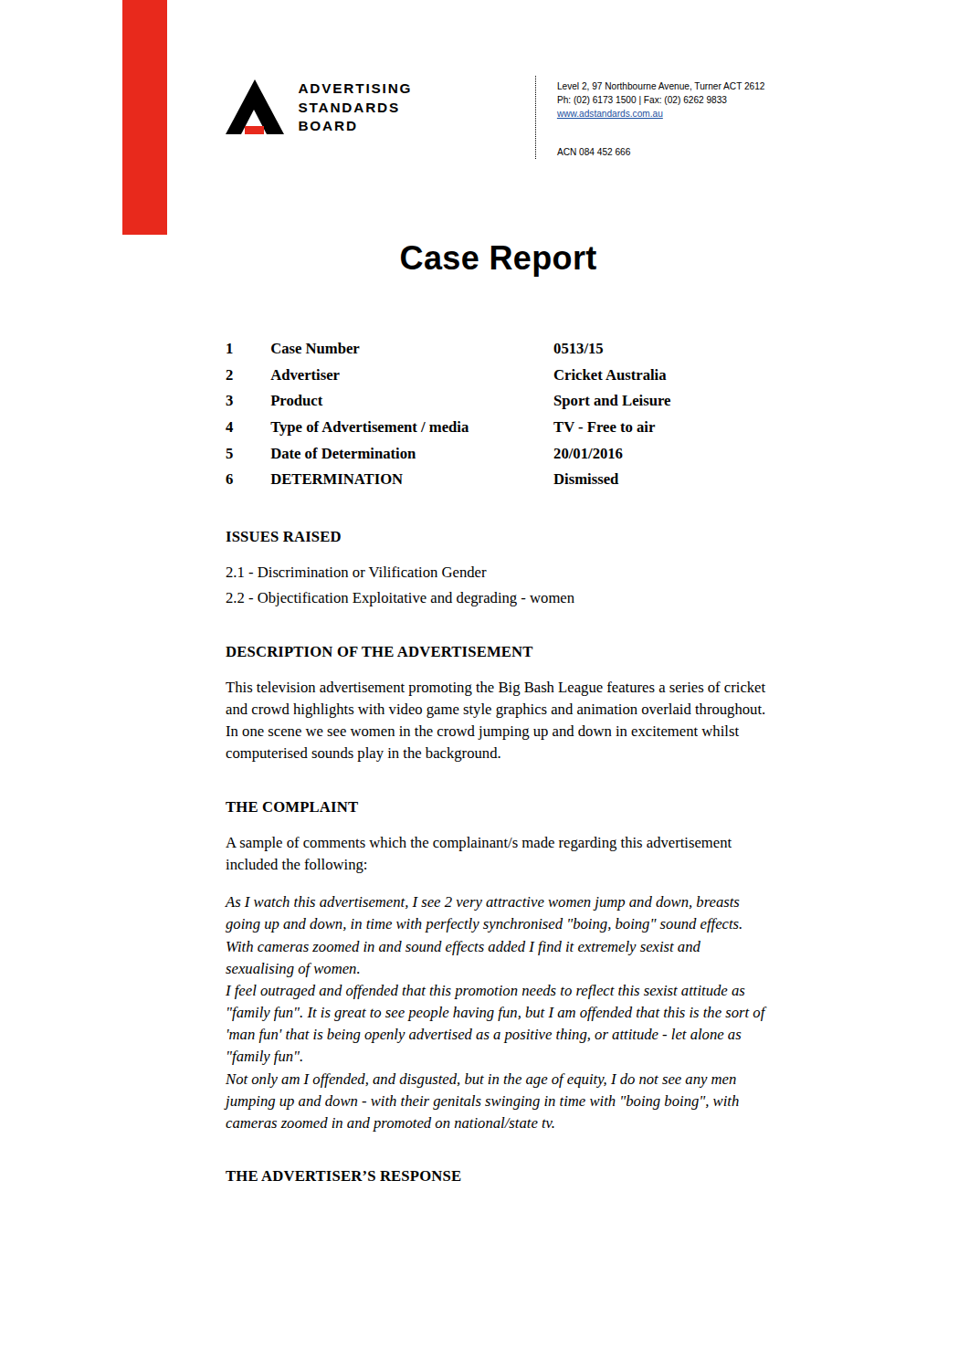ADVERTISING
STANDARDS
BOARD
Level 2, 97 Northbourne Avenue, Turner ACT 2612
Ph: (02) 6173 1500 | Fax: (02) 6262 9833
www.adstandards.com.au ACN 084 452 666
Case Report
| 1 | Case Number | 0513/15 |
| 2 | Advertiser | Cricket Australia |
| 3 | Product | Sport and Leisure |
| 4 | Type of Advertisement / media | TV - Free to air |
| 5 | Date of Determination | 20/01/2016 |
| 6 | DETERMINATION | Dismissed |
ISSUES RAISED
2.1 - Discrimination or Vilification Gender
2.2 - Objectification Exploitative and degrading - women
DESCRIPTION OF THE ADVERTISEMENT
This television advertisement promoting the Big Bash League features a series of cricket and crowd highlights with video game style graphics and animation overlaid throughout. In one scene we see women in the crowd jumping up and down in excitement whilst computerised sounds play in the background.
THE COMPLAINT
A sample of comments which the complainant/s made regarding this advertisement included the following:
As I watch this advertisement, I see 2 very attractive women jump and down, breasts going up and down, in time with perfectly synchronised "boing, boing" sound effects. With cameras zoomed in and sound effects added I find it extremely sexist and sexualising of women.
I feel outraged and offended that this promotion needs to reflect this sexist attitude as "family fun". It is great to see people having fun, but I am offended that this is the sort of 'man fun' that is being openly advertised as a positive thing, or attitude - let alone as "family fun".
Not only am I offended, and disgusted, but in the age of equity, I do not see any men jumping up and down - with their genitals swinging in time with "boing boing", with cameras zoomed in and promoted on national/state tv.
THE ADVERTISER’S RESPONSE